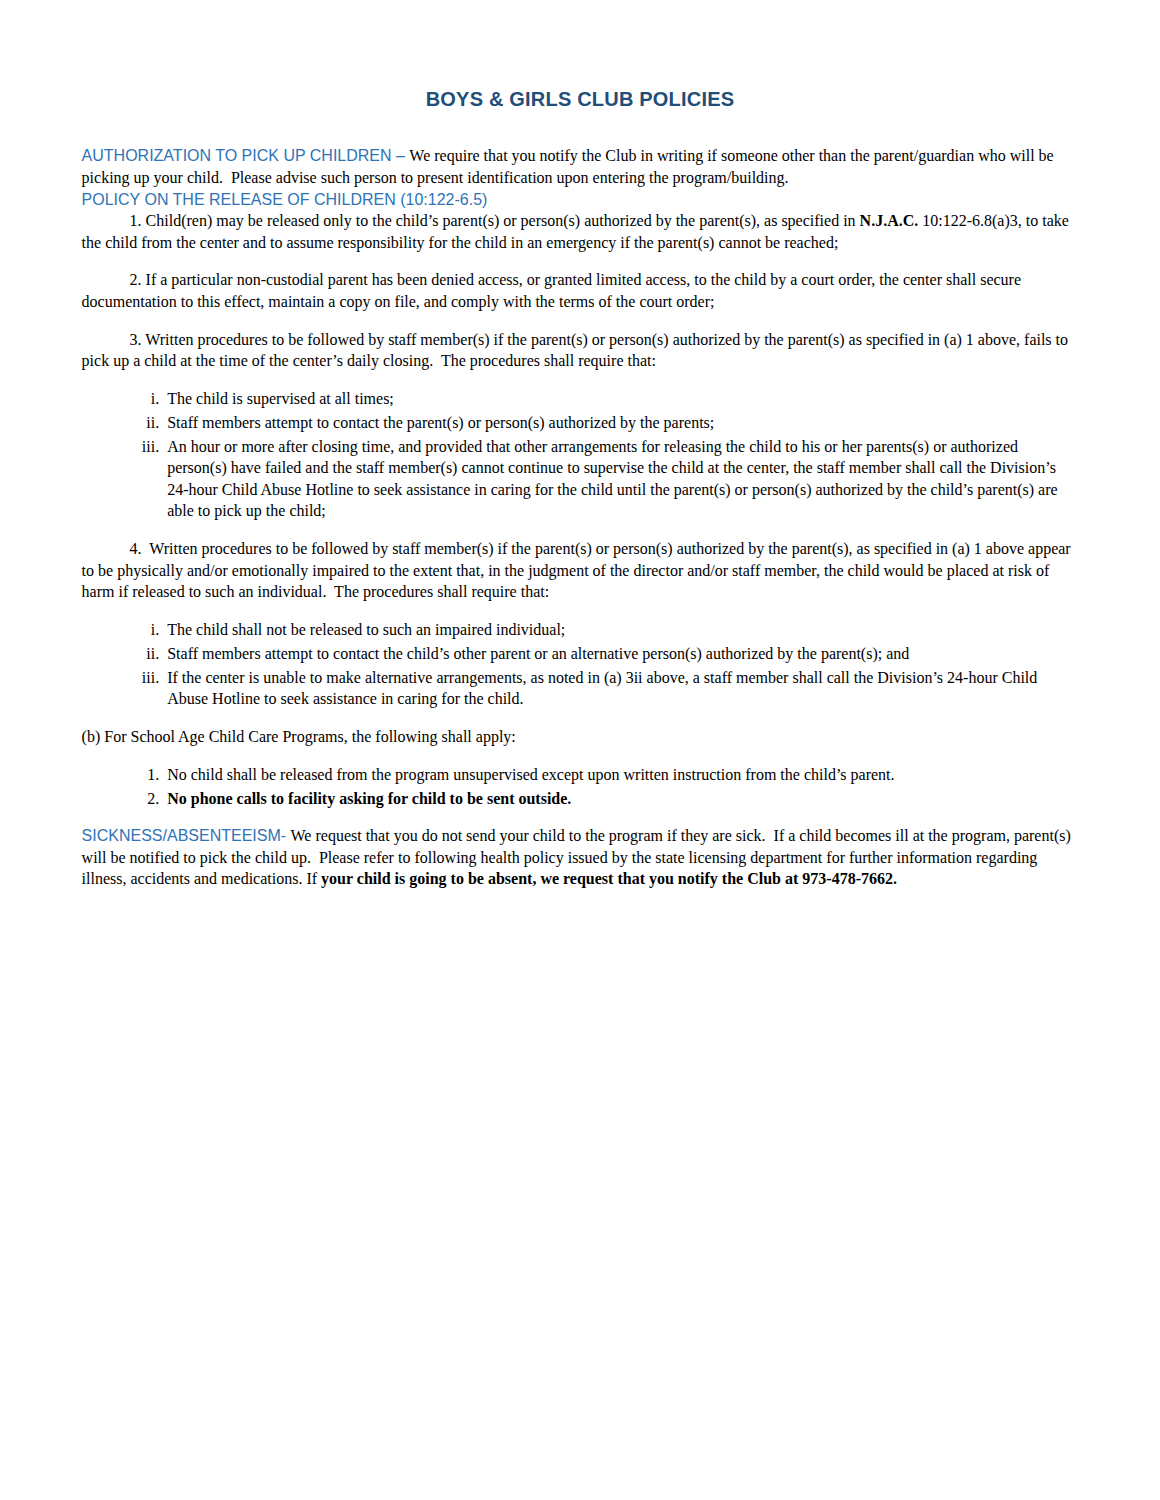BOYS & GIRLS CLUB POLICIES
AUTHORIZATION TO PICK UP CHILDREN – We require that you notify the Club in writing if someone other than the parent/guardian who will be picking up your child. Please advise such person to present identification upon entering the program/building.
POLICY ON THE RELEASE OF CHILDREN (10:122-6.5)
1. Child(ren) may be released only to the child’s parent(s) or person(s) authorized by the parent(s), as specified in N.J.A.C. 10:122-6.8(a)3, to take the child from the center and to assume responsibility for the child in an emergency if the parent(s) cannot be reached;
2. If a particular non-custodial parent has been denied access, or granted limited access, to the child by a court order, the center shall secure documentation to this effect, maintain a copy on file, and comply with the terms of the court order;
3. Written procedures to be followed by staff member(s) if the parent(s) or person(s) authorized by the parent(s) as specified in (a) 1 above, fails to pick up a child at the time of the center’s daily closing. The procedures shall require that:
The child is supervised at all times;
Staff members attempt to contact the parent(s) or person(s) authorized by the parents;
An hour or more after closing time, and provided that other arrangements for releasing the child to his or her parents(s) or authorized person(s) have failed and the staff member(s) cannot continue to supervise the child at the center, the staff member shall call the Division’s 24-hour Child Abuse Hotline to seek assistance in caring for the child until the parent(s) or person(s) authorized by the child’s parent(s) are able to pick up the child;
4. Written procedures to be followed by staff member(s) if the parent(s) or person(s) authorized by the parent(s), as specified in (a) 1 above appear to be physically and/or emotionally impaired to the extent that, in the judgment of the director and/or staff member, the child would be placed at risk of harm if released to such an individual. The procedures shall require that:
The child shall not be released to such an impaired individual;
Staff members attempt to contact the child’s other parent or an alternative person(s) authorized by the parent(s); and
If the center is unable to make alternative arrangements, as noted in (a) 3ii above, a staff member shall call the Division’s 24-hour Child Abuse Hotline to seek assistance in caring for the child.
(b) For School Age Child Care Programs, the following shall apply:
No child shall be released from the program unsupervised except upon written instruction from the child’s parent.
No phone calls to facility asking for child to be sent outside.
SICKNESS/ABSENTEEISM- We request that you do not send your child to the program if they are sick. If a child becomes ill at the program, parent(s) will be notified to pick the child up. Please refer to following health policy issued by the state licensing department for further information regarding illness, accidents and medications. If your child is going to be absent, we request that you notify the Club at 973-478-7662.